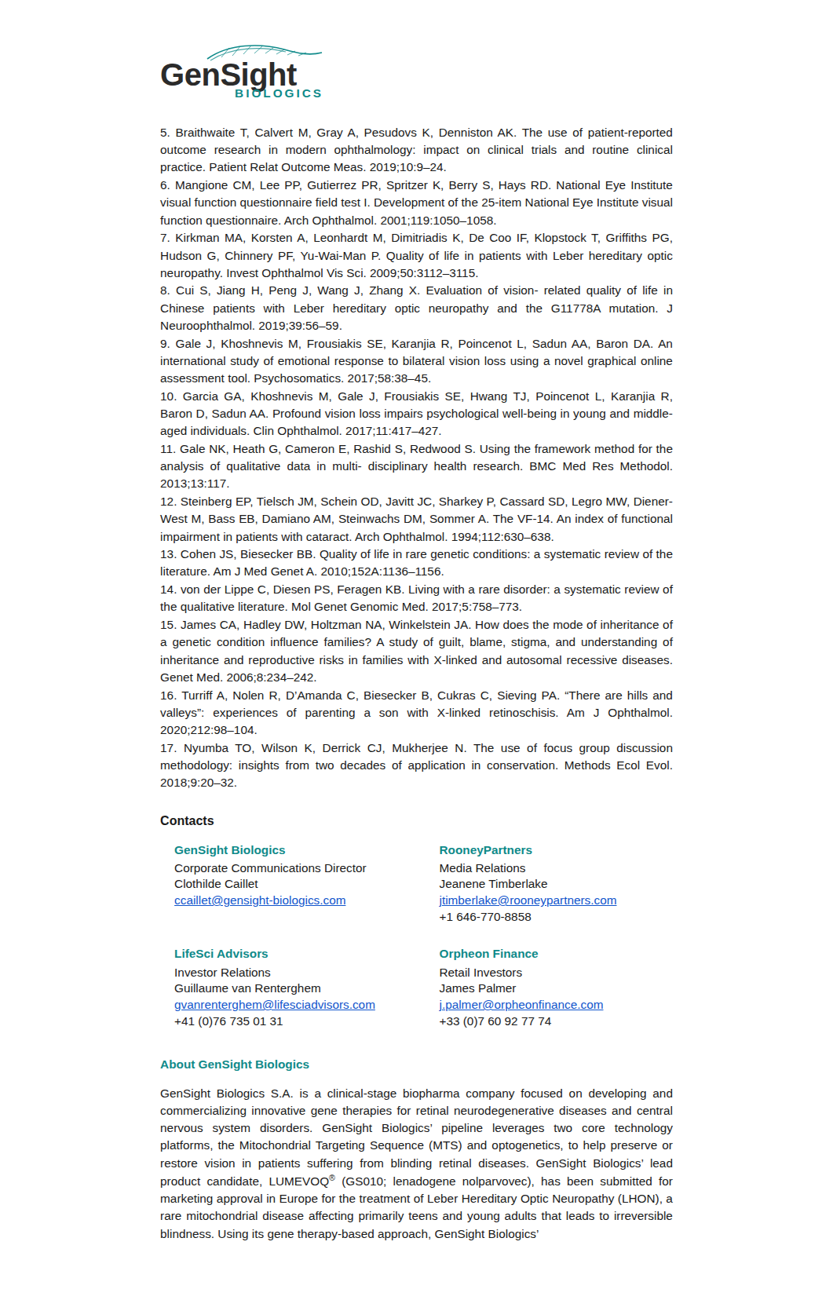Gen Sight BIOLOGICS
5. Braithwaite T, Calvert M, Gray A, Pesudovs K, Denniston AK. The use of patient-reported outcome research in modern ophthalmology: impact on clinical trials and routine clinical practice. Patient Relat Outcome Meas. 2019;10:9–24.
6. Mangione CM, Lee PP, Gutierrez PR, Spritzer K, Berry S, Hays RD. National Eye Institute visual function questionnaire field test I. Development of the 25-item National Eye Institute visual function questionnaire. Arch Ophthalmol. 2001;119:1050–1058.
7. Kirkman MA, Korsten A, Leonhardt M, Dimitriadis K, De Coo IF, Klopstock T, Griffiths PG, Hudson G, Chinnery PF, Yu-Wai-Man P. Quality of life in patients with Leber hereditary optic neuropathy. Invest Ophthalmol Vis Sci. 2009;50:3112–3115.
8. Cui S, Jiang H, Peng J, Wang J, Zhang X. Evaluation of vision- related quality of life in Chinese patients with Leber hereditary optic neuropathy and the G11778A mutation. J Neuroophthalmol. 2019;39:56–59.
9. Gale J, Khoshnevis M, Frousiakis SE, Karanjia R, Poincenot L, Sadun AA, Baron DA. An international study of emotional response to bilateral vision loss using a novel graphical online assessment tool. Psychosomatics. 2017;58:38–45.
10. Garcia GA, Khoshnevis M, Gale J, Frousiakis SE, Hwang TJ, Poincenot L, Karanjia R, Baron D, Sadun AA. Profound vision loss impairs psychological well-being in young and middle-aged individuals. Clin Ophthalmol. 2017;11:417–427.
11. Gale NK, Heath G, Cameron E, Rashid S, Redwood S. Using the framework method for the analysis of qualitative data in multi- disciplinary health research. BMC Med Res Methodol. 2013;13:117.
12. Steinberg EP, Tielsch JM, Schein OD, Javitt JC, Sharkey P, Cassard SD, Legro MW, Diener-West M, Bass EB, Damiano AM, Steinwachs DM, Sommer A. The VF-14. An index of functional impairment in patients with cataract. Arch Ophthalmol. 1994;112:630–638.
13. Cohen JS, Biesecker BB. Quality of life in rare genetic conditions: a systematic review of the literature. Am J Med Genet A. 2010;152A:1136–1156.
14. von der Lippe C, Diesen PS, Feragen KB. Living with a rare disorder: a systematic review of the qualitative literature. Mol Genet Genomic Med. 2017;5:758–773.
15. James CA, Hadley DW, Holtzman NA, Winkelstein JA. How does the mode of inheritance of a genetic condition influence families? A study of guilt, blame, stigma, and understanding of inheritance and reproductive risks in families with X-linked and autosomal recessive diseases. Genet Med. 2006;8:234–242.
16. Turriff A, Nolen R, D’Amanda C, Biesecker B, Cukras C, Sieving PA. “There are hills and valleys”: experiences of parenting a son with X-linked retinoschisis. Am J Ophthalmol. 2020;212:98–104.
17. Nyumba TO, Wilson K, Derrick CJ, Mukherjee N. The use of focus group discussion methodology: insights from two decades of application in conservation. Methods Ecol Evol. 2018;9:20–32.
Contacts
GenSight Biologics
Corporate Communications Director
Clothilde Caillet
ccaillet@gensight-biologics.com
RooneyPartners
Media Relations
Jeanene Timberlake
jtimberlake@rooneypartners.com
+1 646-770-8858
LifeSci Advisors
Investor Relations
Guillaume van Renterghem
gvanrenterghem@lifesciadvisors.com
+41 (0)76 735 01 31
Orpheon Finance
Retail Investors
James Palmer
j.palmer@orpheonfinance.com
+33 (0)7 60 92 77 74
About GenSight Biologics
GenSight Biologics S.A. is a clinical-stage biopharma company focused on developing and commercializing innovative gene therapies for retinal neurodegenerative diseases and central nervous system disorders. GenSight Biologics’ pipeline leverages two core technology platforms, the Mitochondrial Targeting Sequence (MTS) and optogenetics, to help preserve or restore vision in patients suffering from blinding retinal diseases. GenSight Biologics’ lead product candidate, LUMEVOQ® (GS010; lenadogene nolparvovec), has been submitted for marketing approval in Europe for the treatment of Leber Hereditary Optic Neuropathy (LHON), a rare mitochondrial disease affecting primarily teens and young adults that leads to irreversible blindness. Using its gene therapy-based approach, GenSight Biologics’